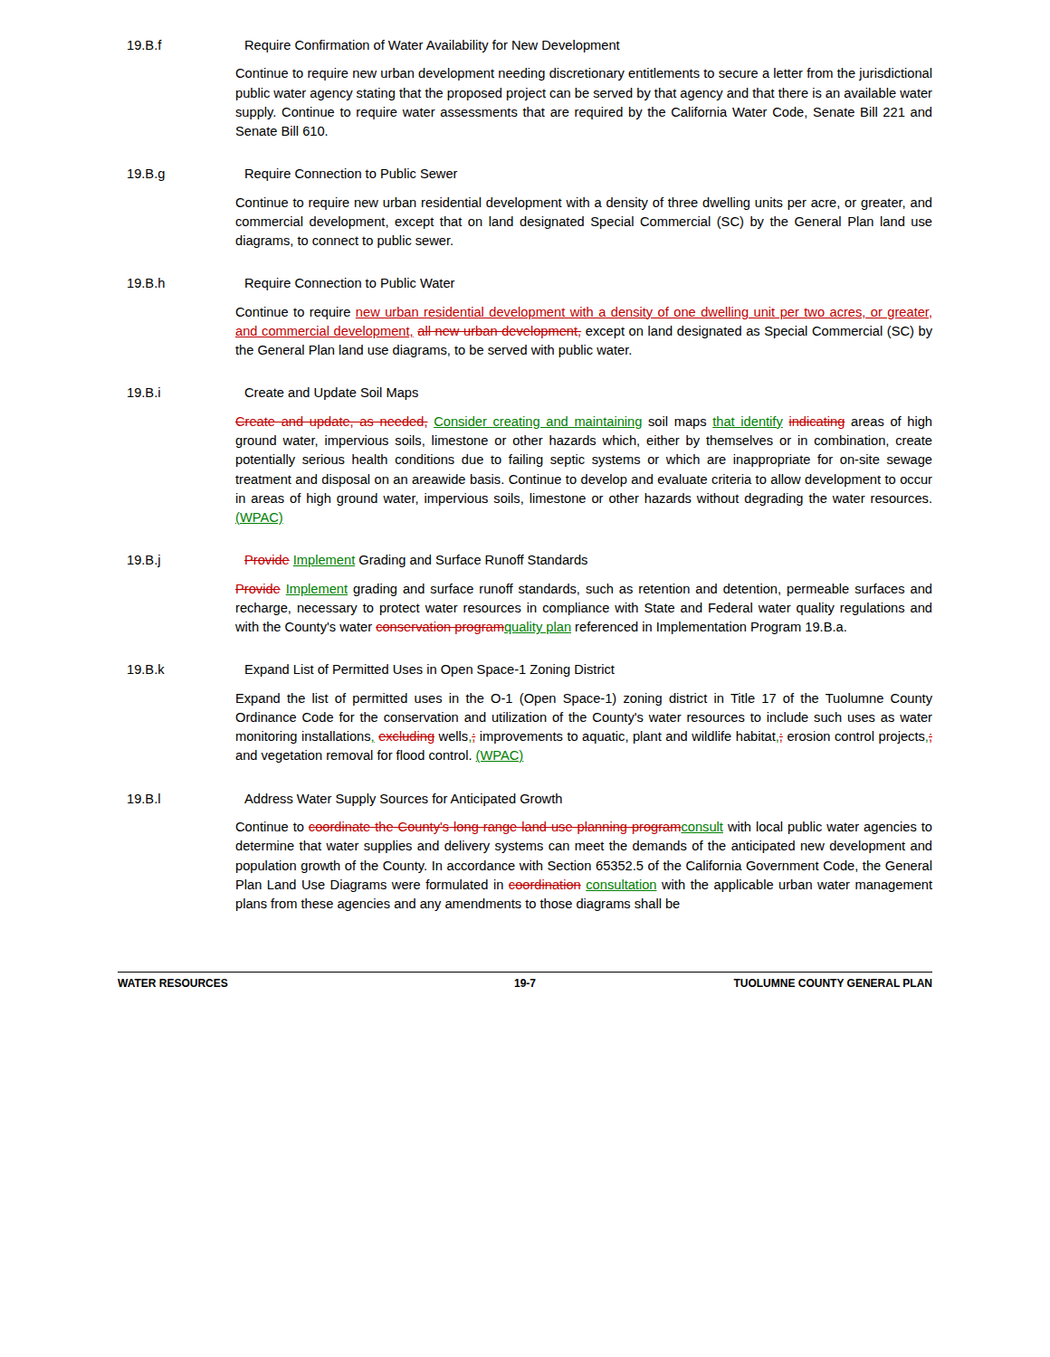19.B.f
Require Confirmation of Water Availability for New Development
Continue to require new urban development needing discretionary entitlements to secure a letter from the jurisdictional public water agency stating that the proposed project can be served by that agency and that there is an available water supply. Continue to require water assessments that are required by the California Water Code, Senate Bill 221 and Senate Bill 610.
19.B.g
Require Connection to Public Sewer
Continue to require new urban residential development with a density of three dwelling units per acre, or greater, and commercial development, except that on land designated Special Commercial (SC) by the General Plan land use diagrams, to connect to public sewer.
19.B.h
Require Connection to Public Water
Continue to require new urban residential development with a density of one dwelling unit per two acres, or greater, and commercial development, all new urban development, except on land designated as Special Commercial (SC) by the General Plan land use diagrams, to be served with public water.
19.B.i
Create and Update Soil Maps
Create and update, as needed, Consider creating and maintaining soil maps that identify indicating areas of high ground water, impervious soils, limestone or other hazards which, either by themselves or in combination, create potentially serious health conditions due to failing septic systems or which are inappropriate for on-site sewage treatment and disposal on an areawide basis. Continue to develop and evaluate criteria to allow development to occur in areas of high ground water, impervious soils, limestone or other hazards without degrading the water resources. (WPAC)
19.B.j
Provide Implement Grading and Surface Runoff Standards
Provide Implement grading and surface runoff standards, such as retention and detention, permeable surfaces and recharge, necessary to protect water resources in compliance with State and Federal water quality regulations and with the County's water conservation programquality plan referenced in Implementation Program 19.B.a.
19.B.k
Expand List of Permitted Uses in Open Space-1 Zoning District
Expand the list of permitted uses in the O-1 (Open Space-1) zoning district in Title 17 of the Tuolumne County Ordinance Code for the conservation and utilization of the County's water resources to include such uses as water monitoring installations, excluding wells,; improvements to aquatic, plant and wildlife habitat,; erosion control projects,; and vegetation removal for flood control. (WPAC)
19.B.l
Address Water Supply Sources for Anticipated Growth
Continue to coordinate the County's long range land use planning programconsult with local public water agencies to determine that water supplies and delivery systems can meet the demands of the anticipated new development and population growth of the County. In accordance with Section 65352.5 of the California Government Code, the General Plan Land Use Diagrams were formulated in coordination consultation with the applicable urban water management plans from these agencies and any amendments to those diagrams shall be
WATER RESOURCES
19-7
TUOLUMNE COUNTY GENERAL PLAN